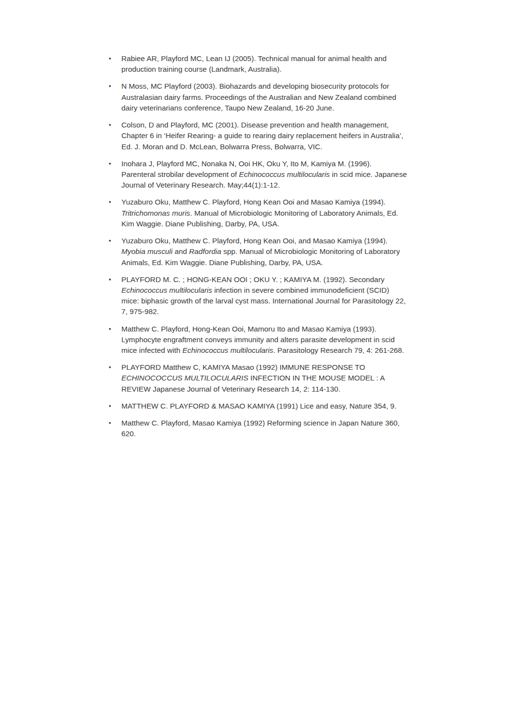Rabiee AR, Playford MC, Lean IJ (2005). Technical manual for animal health and production training course (Landmark, Australia).
N Moss, MC Playford (2003). Biohazards and developing biosecurity protocols for Australasian dairy farms. Proceedings of the Australian and New Zealand combined dairy veterinarians conference, Taupo New Zealand, 16-20 June.
Colson, D and Playford, MC (2001). Disease prevention and health management, Chapter 6 in ‘Heifer Rearing- a guide to rearing dairy replacement heifers in Australia’, Ed. J. Moran and D. McLean, Bolwarra Press, Bolwarra, VIC.
Inohara J, Playford MC, Nonaka N, Ooi HK, Oku Y, Ito M, Kamiya M. (1996). Parenteral strobilar development of Echinococcus multilocularis in scid mice. Japanese Journal of Veterinary Research. May;44(1):1-12.
Yuzaburo Oku, Matthew C. Playford, Hong Kean Ooi and Masao Kamiya (1994). Tritrichomonas muris. Manual of Microbiologic Monitoring of Laboratory Animals, Ed. Kim Waggie. Diane Publishing, Darby, PA, USA.
Yuzaburo Oku, Matthew C. Playford, Hong Kean Ooi, and Masao Kamiya (1994). Myobia musculi and Radfordia spp. Manual of Microbiologic Monitoring of Laboratory Animals, Ed. Kim Waggie. Diane Publishing, Darby, PA, USA.
PLAYFORD M. C. ; HONG-KEAN OOI ; OKU Y. ; KAMIYA M. (1992). Secondary Echinococcus multilocularis infection in severe combined immunodeficient (SCID) mice: biphasic growth of the larval cyst mass. International Journal for Parasitology 22, 7, 975-982.
Matthew C. Playford, Hong-Kean Ooi, Mamoru Ito and Masao Kamiya (1993). Lymphocyte engraftment conveys immunity and alters parasite development in scid mice infected with Echinococcus multilocularis. Parasitology Research 79, 4: 261-268.
PLAYFORD Matthew C, KAMIYA Masao (1992) IMMUNE RESPONSE TO ECHINOCOCCUS MULTILOCULARIS INFECTION IN THE MOUSE MODEL : A REVIEW Japanese Journal of Veterinary Research 14, 2: 114-130.
MATTHEW C. PLAYFORD & MASAO KAMIYA (1991) Lice and easy, Nature 354, 9.
Matthew C. Playford, Masao Kamiya (1992) Reforming science in Japan Nature 360, 620.